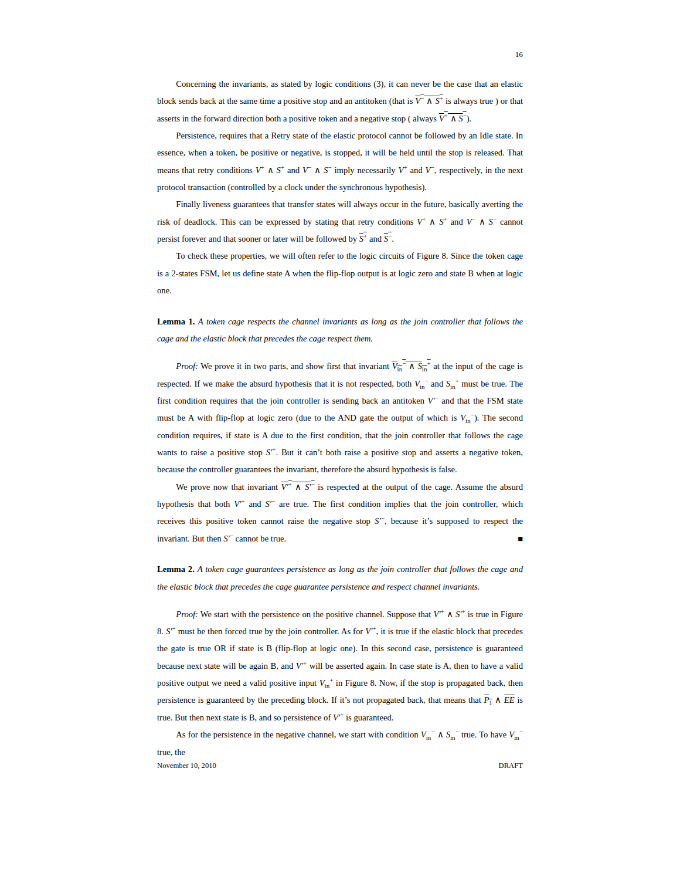16
Concerning the invariants, as stated by logic conditions (3), it can never be the case that an elastic block sends back at the same time a positive stop and an antitoken (that is V− ∧ S+ is always true ) or that asserts in the forward direction both a positive token and a negative stop ( always V+ ∧ S−).
Persistence, requires that a Retry state of the elastic protocol cannot be followed by an Idle state. In essence, when a token, be positive or negative, is stopped, it will be held until the stop is released. That means that retry conditions V+ ∧ S+ and V− ∧ S− imply necessarily V+ and V−, respectively, in the next protocol transaction (controlled by a clock under the synchronous hypothesis).
Finally liveness guarantees that transfer states will always occur in the future, basically averting the risk of deadlock. This can be expressed by stating that retry conditions V+ ∧ S+ and V− ∧ S− cannot persist forever and that sooner or later will be followed by S+ and S−.
To check these properties, we will often refer to the logic circuits of Figure 8. Since the token cage is a 2-states FSM, let us define state A when the flip-flop output is at logic zero and state B when at logic one.
Lemma 1. A token cage respects the channel invariants as long as the join controller that follows the cage and the elastic block that precedes the cage respect them.
Proof: We prove it in two parts, and show first that invariant Vin− ∧ Sin+ at the input of the cage is respected. If we make the absurd hypothesis that it is not respected, both Vin− and Sin+ must be true. The first condition requires that the join controller is sending back an antitoken V′− and that the FSM state must be A with flip-flop at logic zero (due to the AND gate the output of which is Vin−). The second condition requires, if state is A due to the first condition, that the join controller that follows the cage wants to raise a positive stop S′+. But it can’t both raise a positive stop and asserts a negative token, because the controller guarantees the invariant, therefore the absurd hypothesis is false.
We prove now that invariant V′+ ∧ S′− is respected at the output of the cage. Assume the absurd hypothesis that both V′+ and S′− are true. The first condition implies that the join controller, which receives this positive token cannot raise the negative stop S′−, because it’s supposed to respect the invariant. But then S′− cannot be true. ■
Lemma 2. A token cage guarantees persistence as long as the join controller that follows the cage and the elastic block that precedes the cage guarantee persistence and respect channel invariants.
Proof: We start with the persistence on the positive channel. Suppose that V′+ ∧ S′+ is true in Figure 8. S′+ must be then forced true by the join controller. As for V′+, it is true if the elastic block that precedes the gate is true OR if state is B (flip-flop at logic one). In this second case, persistence is guaranteed because next state will be again B, and V′+ will be asserted again. In case state is A, then to have a valid positive output we need a valid positive input Vin+ in Figure 8. Now, if the stop is propagated back, then persistence is guaranteed by the preceding block. If it’s not propagated back, that means that P1 ∧ EE is true. But then next state is B, and so persistence of V′+ is guaranteed.
As for the persistence in the negative channel, we start with condition Vin− ∧ Sin− true. To have Vin− true, the
November 10, 2010 DRAFT